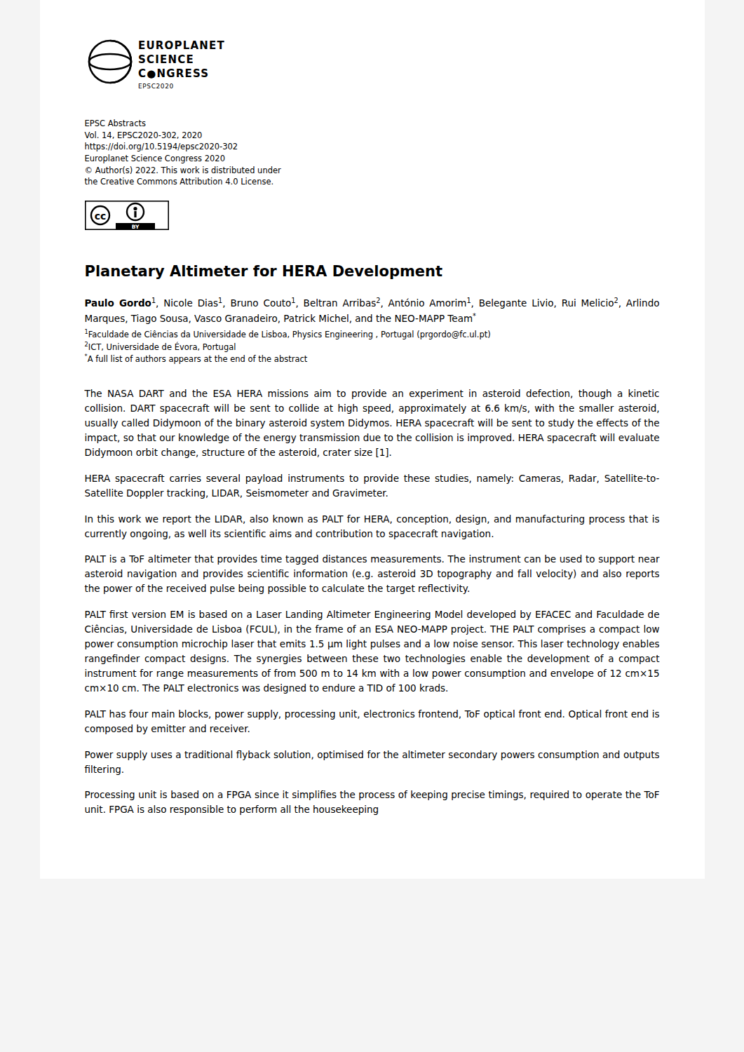EUROPLANET SCIENCE C●NGRESS EPSC2020
EPSC Abstracts
Vol. 14, EPSC2020-302, 2020
https://doi.org/10.5194/epsc2020-302
Europlanet Science Congress 2020
© Author(s) 2022. This work is distributed under
the Creative Commons Attribution 4.0 License.
cc BY
Planetary Altimeter for HERA Development
Paulo Gordo1, Nicole Dias1, Bruno Couto1, Beltran Arribas2, António Amorim1, Belegante Livio, Rui Melicio2, Arlindo Marques, Tiago Sousa, Vasco Granadeiro, Patrick Michel, and the NEO-MAPP Team*
1Faculdade de Ciências da Universidade de Lisboa, Physics Engineering , Portugal (prgordo@fc.ul.pt)
2ICT, Universidade de Évora, Portugal
*A full list of authors appears at the end of the abstract
The NASA DART and the ESA HERA missions aim to provide an experiment in asteroid defection, though a kinetic collision. DART spacecraft will be sent to collide at high speed, approximately at 6.6 km/s, with the smaller asteroid, usually called Didymoon of the binary asteroid system Didymos. HERA spacecraft will be sent to study the effects of the impact, so that our knowledge of the energy transmission due to the collision is improved. HERA spacecraft will evaluate Didymoon orbit change, structure of the asteroid, crater size [1].
HERA spacecraft carries several payload instruments to provide these studies, namely: Cameras, Radar, Satellite-to-Satellite Doppler tracking, LIDAR, Seismometer and Gravimeter.
In this work we report the LIDAR, also known as PALT for HERA, conception, design, and manufacturing process that is currently ongoing, as well its scientific aims and contribution to spacecraft navigation.
PALT is a ToF altimeter that provides time tagged distances measurements. The instrument can be used to support near asteroid navigation and provides scientific information (e.g. asteroid 3D topography and fall velocity) and also reports the power of the received pulse being possible to calculate the target reflectivity.
PALT first version EM is based on a Laser Landing Altimeter Engineering Model developed by EFACEC and Faculdade de Ciências, Universidade de Lisboa (FCUL), in the frame of an ESA NEO-MAPP project. THE PALT comprises a compact low power consumption microchip laser that emits 1.5 µm light pulses and a low noise sensor. This laser technology enables rangefinder compact designs. The synergies between these two technologies enable the development of a compact instrument for range measurements of from 500 m to 14 km with a low power consumption and envelope of 12 cm×15 cm×10 cm. The PALT electronics was designed to endure a TID of 100 krads.
PALT has four main blocks, power supply, processing unit, electronics frontend, ToF optical front end. Optical front end is composed by emitter and receiver.
Power supply uses a traditional flyback solution, optimised for the altimeter secondary powers consumption and outputs filtering.
Processing unit is based on a FPGA since it simplifies the process of keeping precise timings, required to operate the ToF unit. FPGA is also responsible to perform all the housekeeping